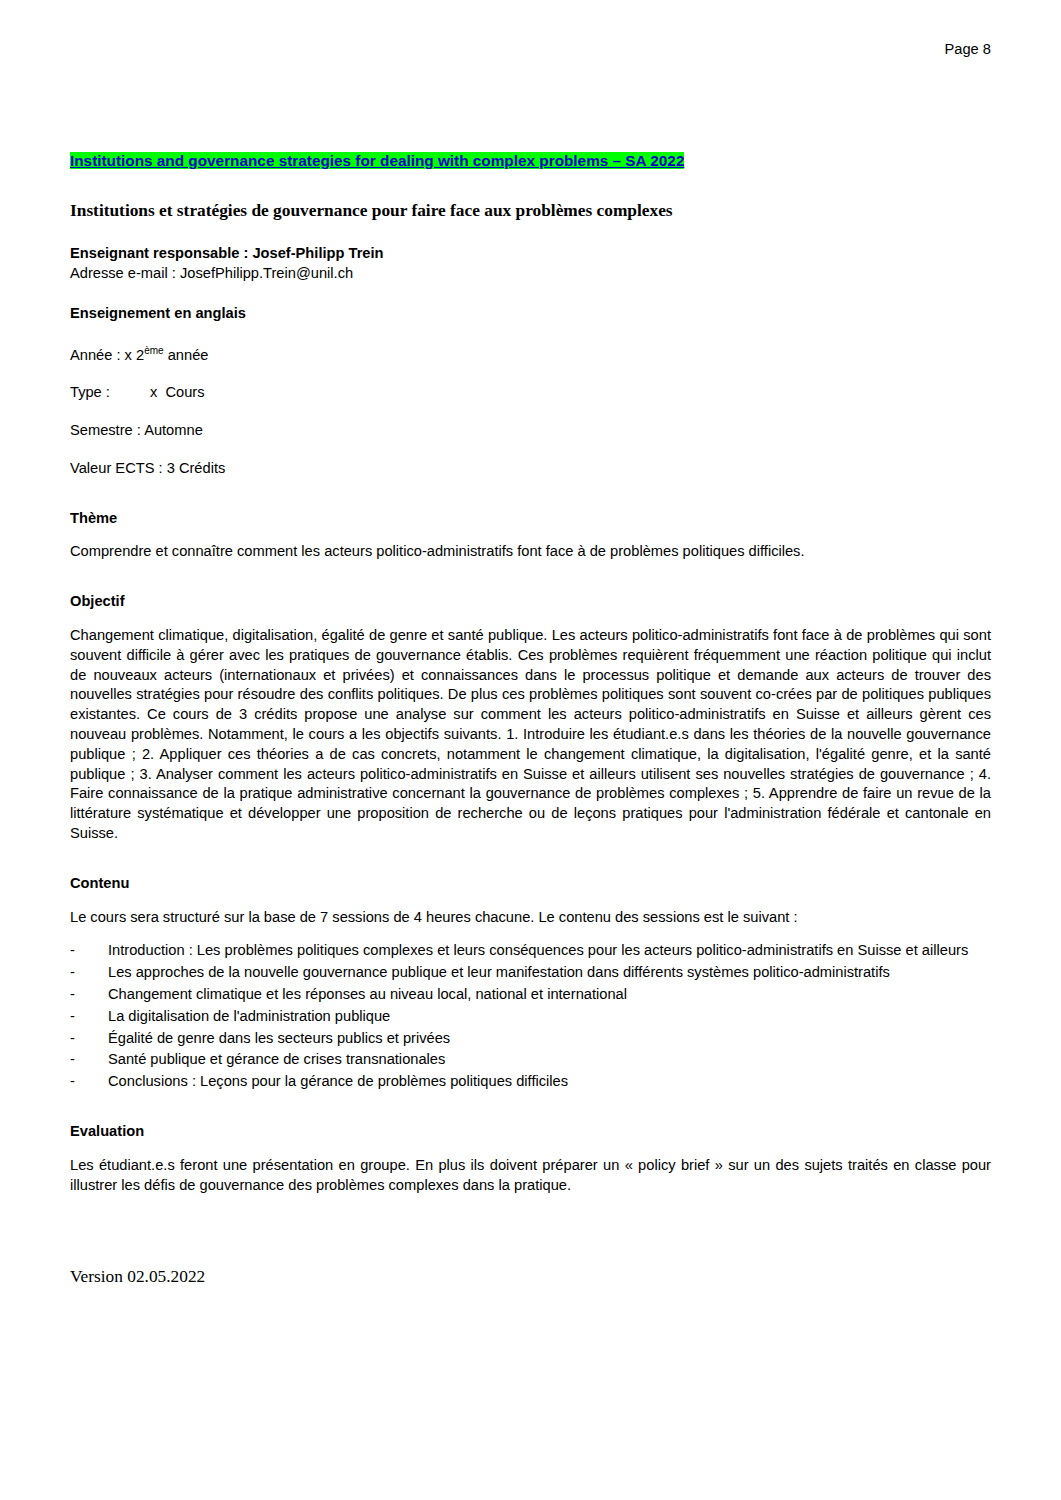Page 8
Institutions and governance strategies for dealing with complex problems – SA 2022
Institutions et stratégies de gouvernance pour faire face aux problèmes complexes
Enseignant responsable : Josef-Philipp Trein
Adresse e-mail : JosefPhilipp.Trein@unil.ch
Enseignement en anglais
Année : x 2ème année
Type : x Cours
Semestre : Automne
Valeur ECTS : 3 Crédits
Thème
Comprendre et connaître comment les acteurs politico-administratifs font face à de problèmes politiques difficiles.
Objectif
Changement climatique, digitalisation, égalité de genre et santé publique. Les acteurs politico-administratifs font face à de problèmes qui sont souvent difficile à gérer avec les pratiques de gouvernance établis. Ces problèmes requièrent fréquemment une réaction politique qui inclut de nouveaux acteurs (internationaux et privées) et connaissances dans le processus politique et demande aux acteurs de trouver des nouvelles stratégies pour résoudre des conflits politiques. De plus ces problèmes politiques sont souvent co-crées par de politiques publiques existantes. Ce cours de 3 crédits propose une analyse sur comment les acteurs politico-administratifs en Suisse et ailleurs gèrent ces nouveau problèmes. Notamment, le cours a les objectifs suivants. 1. Introduire les étudiant.e.s dans les théories de la nouvelle gouvernance publique ; 2. Appliquer ces théories a de cas concrets, notamment le changement climatique, la digitalisation, l'égalité genre, et la santé publique ; 3. Analyser comment les acteurs politico-administratifs en Suisse et ailleurs utilisent ses nouvelles stratégies de gouvernance ; 4. Faire connaissance de la pratique administrative concernant la gouvernance de problèmes complexes ; 5. Apprendre de faire un revue de la littérature systématique et développer une proposition de recherche ou de leçons pratiques pour l'administration fédérale et cantonale en Suisse.
Contenu
Le cours sera structuré sur la base de 7 sessions de 4 heures chacune. Le contenu des sessions est le suivant :
Introduction : Les problèmes politiques complexes et leurs conséquences pour les acteurs politico-administratifs en Suisse et ailleurs
Les approches de la nouvelle gouvernance publique et leur manifestation dans différents systèmes politico-administratifs
Changement climatique et les réponses au niveau local, national et international
La digitalisation de l'administration publique
Égalité de genre dans les secteurs publics et privées
Santé publique et gérance de crises transnationales
Conclusions : Leçons pour la gérance de problèmes politiques difficiles
Evaluation
Les étudiant.e.s feront une présentation en groupe. En plus ils doivent préparer un « policy brief » sur un des sujets traités en classe pour illustrer les défis de gouvernance des problèmes complexes dans la pratique.
Version 02.05.2022